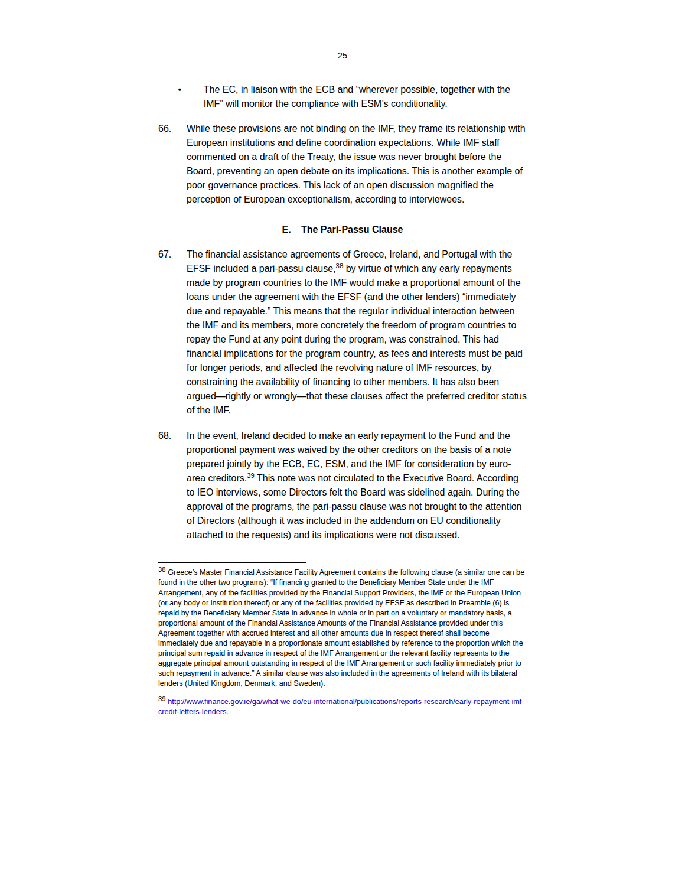25
•
The EC, in liaison with the ECB and “wherever possible, together with the IMF” will monitor the compliance with ESM’s conditionality.
66.
While these provisions are not binding on the IMF, they frame its relationship with European institutions and define coordination expectations. While IMF staff commented on a draft of the Treaty, the issue was never brought before the Board, preventing an open debate on its implications. This is another example of poor governance practices. This lack of an open discussion magnified the perception of European exceptionalism, according to interviewees.
E. The Pari-Passu Clause
67.
The financial assistance agreements of Greece, Ireland, and Portugal with the EFSF included a pari-passu clause,38 by virtue of which any early repayments made by program countries to the IMF would make a proportional amount of the loans under the agreement with the EFSF (and the other lenders) “immediately due and repayable.” This means that the regular individual interaction between the IMF and its members, more concretely the freedom of program countries to repay the Fund at any point during the program, was constrained. This had financial implications for the program country, as fees and interests must be paid for longer periods, and affected the revolving nature of IMF resources, by constraining the availability of financing to other members. It has also been argued—rightly or wrongly—that these clauses affect the preferred creditor status of the IMF.
68.
In the event, Ireland decided to make an early repayment to the Fund and the proportional payment was waived by the other creditors on the basis of a note prepared jointly by the ECB, EC, ESM, and the IMF for consideration by euro-area creditors.39 This note was not circulated to the Executive Board. According to IEO interviews, some Directors felt the Board was sidelined again. During the approval of the programs, the pari-passu clause was not brought to the attention of Directors (although it was included in the addendum on EU conditionality attached to the requests) and its implications were not discussed.
38 Greece’s Master Financial Assistance Facility Agreement contains the following clause (a similar one can be found in the other two programs): “If financing granted to the Beneficiary Member State under the IMF Arrangement, any of the facilities provided by the Financial Support Providers, the IMF or the European Union (or any body or institution thereof) or any of the facilities provided by EFSF as described in Preamble (6) is repaid by the Beneficiary Member State in advance in whole or in part on a voluntary or mandatory basis, a proportional amount of the Financial Assistance Amounts of the Financial Assistance provided under this Agreement together with accrued interest and all other amounts due in respect thereof shall become immediately due and repayable in a proportionate amount established by reference to the proportion which the principal sum repaid in advance in respect of the IMF Arrangement or the relevant facility represents to the aggregate principal amount outstanding in respect of the IMF Arrangement or such facility immediately prior to such repayment in advance.” A similar clause was also included in the agreements of Ireland with its bilateral lenders (United Kingdom, Denmark, and Sweden).
39 http://www.finance.gov.ie/ga/what-we-do/eu-international/publications/reports-research/early-repayment-imf-credit-letters-lenders.